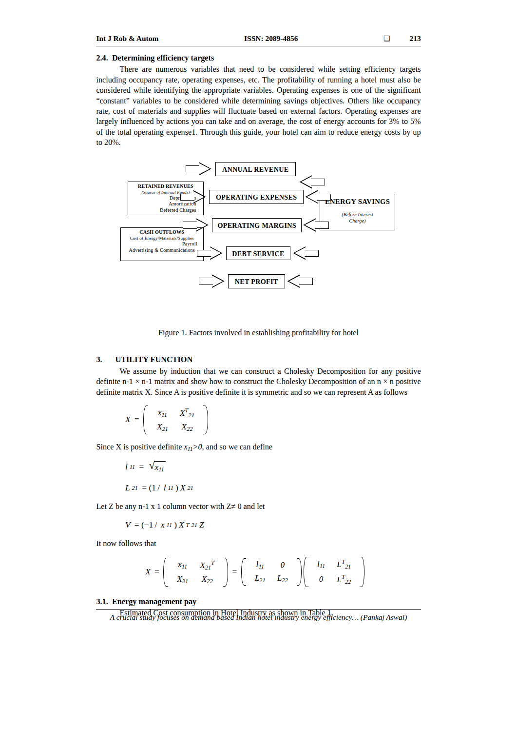Int J Rob & Autom
ISSN: 2089-4856
❑213
2.4. Determining efficiency targets
There are numerous variables that need to be considered while setting efficiency targets including occupancy rate, operating expenses, etc. The profitability of running a hotel must also be considered while identifying the appropriate variables. Operating expenses is one of the significant “constant” variables to be considered while determining savings objectives. Others like occupancy rate, cost of materials and supplies will fluctuate based on external factors. Operating expenses are largely influenced by actions you can take and on average, the cost of energy accounts for 3% to 5% of the total operating expense1. Through this guide, your hotel can aim to reduce energy costs by up to 20%.
ANNUAL REVENUE
RETAINED REVENUES
(Source of Internal Funds)
Depreciation
Amortization
Deferred Charges
OPERATING EXPENSES
ENERGY SAVINGS
(Before Interest
Charge)
OPERATING MARGINS
CASH OUTFLOWS
Cost of Energy/Materials/Supplies
Payroll
Advertising & Communications
DEBT SERVICE
NET PROFIT
Figure 1. Factors involved in establishing profitability for hotel
3. UTILITY FUNCTION
We assume by induction that we can construct a Cholesky Decomposition for any positive definite n-1 × n-1 matrix and show how to construct the Cholesky Decomposition of an n × n positive definite matrix X. Since A is positive definite it is symmetric and so we can represent A as follows
X =
| x 11 | X T 21 |
| X 21 | X 22 |
Since X is positive definite x11>0, and so we can define
l 11 = √x 11
L 21 = (1 / l 11)X 21
Let Z be any n-1 x 1 column vector with Z≠ 0 and let
V = (−1 / x 11)XT 21 Z
It now follows that
X =
| x 11 | X 21 T |
| X 21 | X 22 |
=
| l 11 | 0 |
| L 21 | L 22 |
| l 11 | L T 21 |
| 0 | L T 22 |
3.1. Energy management pay
Estimated Cost consumption in Hotel Industry as shown in Table 1.
A crucial study focuses on demand based Indian hotel industry energy efficiency… (Pankaj Aswal)